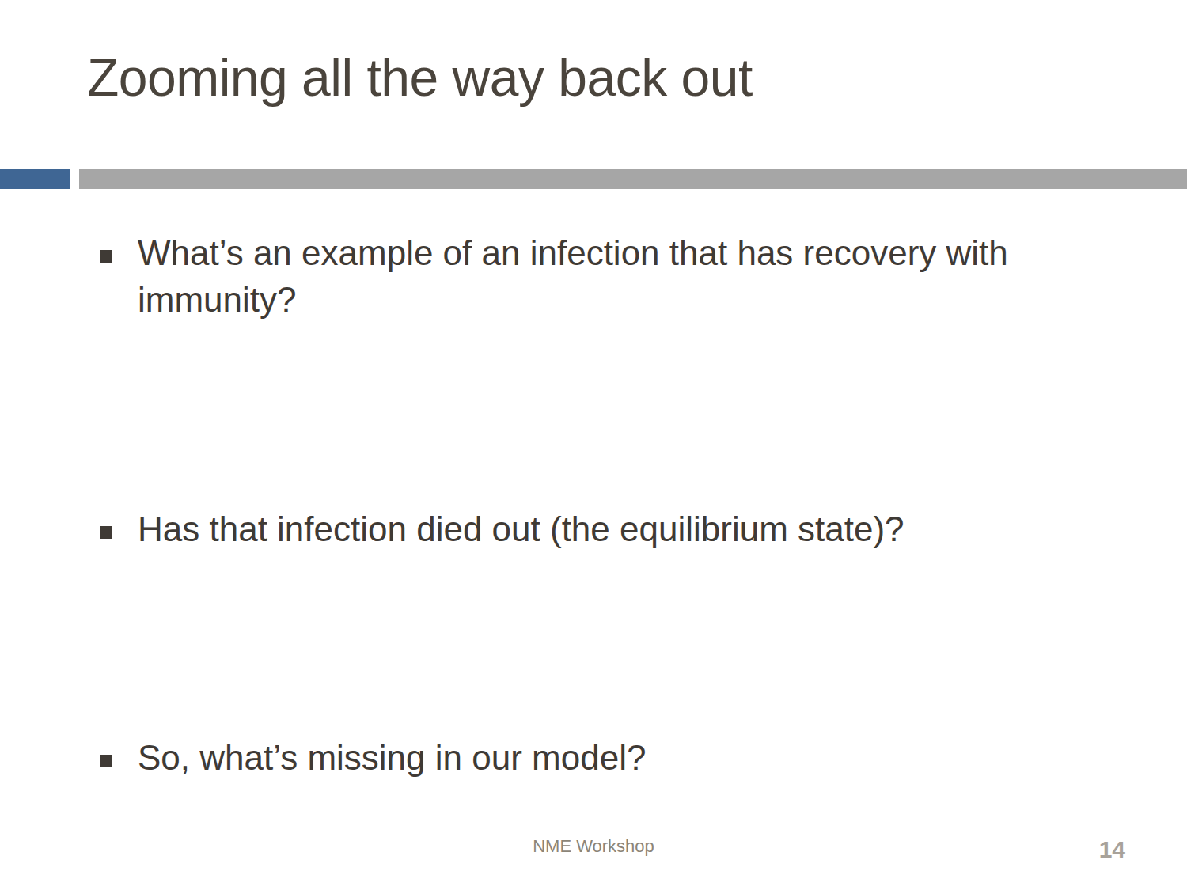Zooming all the way back out
What’s an example of an infection that has recovery with immunity?
Has that infection died out (the equilibrium state)?
So, what’s missing in our model?
NME Workshop
14